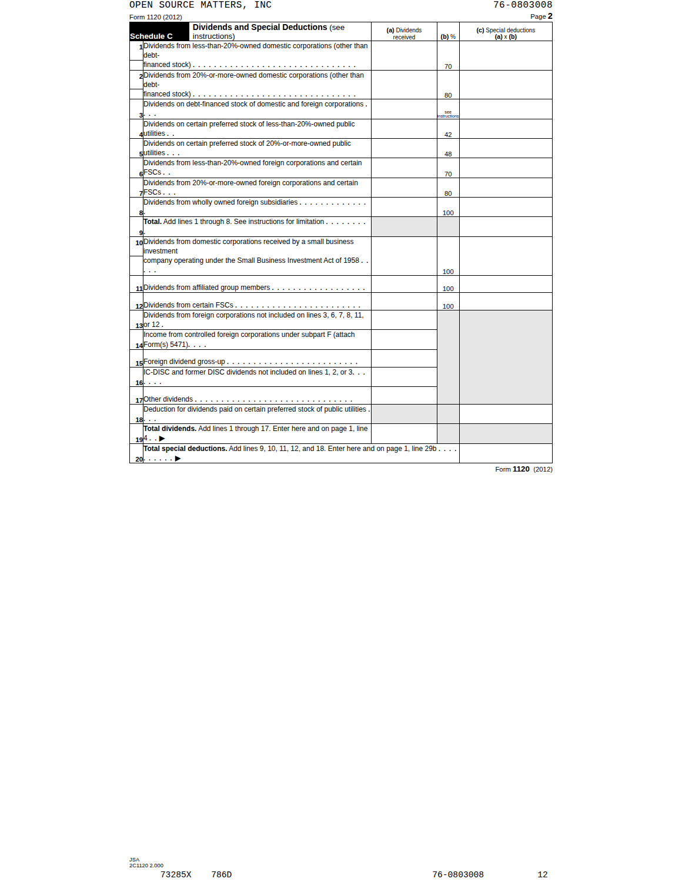OPEN SOURCE MATTERS, INC
76-0803008
Form 1120 (2012)
Page 2
| / Schedule C / Dividends and Special Deductions (see instructions) / | (a) Dividends received | (b) % | (c) Special deductions (a) x (b) |
| 1 | Dividends from less-than-20%-owned domestic corporations (other than debt- | | 70 | |
| | financed stock) . . . . . . . . . . . . . . . . . . . . . . . . . . . . . . . |
| 2 | Dividends from 20%-or-more-owned domestic corporations (other than debt- | | 80 | |
| | financed stock) . . . . . . . . . . . . . . . . . . . . . . . . . . . . . . . |
| 3 | Dividends on debt-financed stock of domestic and foreign corporations . . . . | | see instructions | |
| 4 | Dividends on certain preferred stock of less-than-20%-owned public utilities . . | | 42 | |
| 5 | Dividends on certain preferred stock of 20%-or-more-owned public utilities . . . | | 48 | |
| 6 | Dividends from less-than-20%-owned foreign corporations and certain FSCs . . | | 70 | |
| 7 | Dividends from 20%-or-more-owned foreign corporations and certain FSCs . . . | | 80 | |
| 8 | Dividends from wholly owned foreign subsidiaries . . . . . . . . . . . . . . | | 100 | |
| 9 | Total. Add lines 1 through 8. See instructions for limitation . . . . . . . . . | | | |
| 10 | Dividends from domestic corporations received by a small business investment | | 100 | |
| | company operating under the Small Business Investment Act of 1958 . . . . . |
| 11 | Dividends from affiliated group members . . . . . . . . . . . . . . . . . . | | 100 | |
| 12 | Dividends from certain FSCs . . . . . . . . . . . . . . . . . . . . . . . . | | 100 | |
| 13 | Dividends from foreign corporations not included on lines 3, 6, 7, 8, 11, or 12 . | | | |
| 14 | Income from controlled foreign corporations under subpart F (attach Form(s) 5471) . . . . | |
| 15 | Foreign dividend gross-up . . . . . . . . . . . . . . . . . . . . . . . . . | |
| 16 | IC-DISC and former DISC dividends not included on lines 1, 2, or 3 . . . . . . . | |
| 17 | Other dividends . . . . . . . . . . . . . . . . . . . . . . . . . . . . . . | |
| 18 | Deduction for dividends paid on certain preferred stock of public utilities . . . . | | | |
| 19 | Total dividends. Add lines 1 through 17. Enter here and on page 1, line 4 . . ▶ | | | |
| 20 | Total special deductions. Add lines 9, 10, 11, 12, and 18. Enter here and on page 1, line 29b . . . . . . . . . . ▶ | |
Form 1120 (2012)
JSA
2C1120 2.000
73285X 786D 76-0803008 12